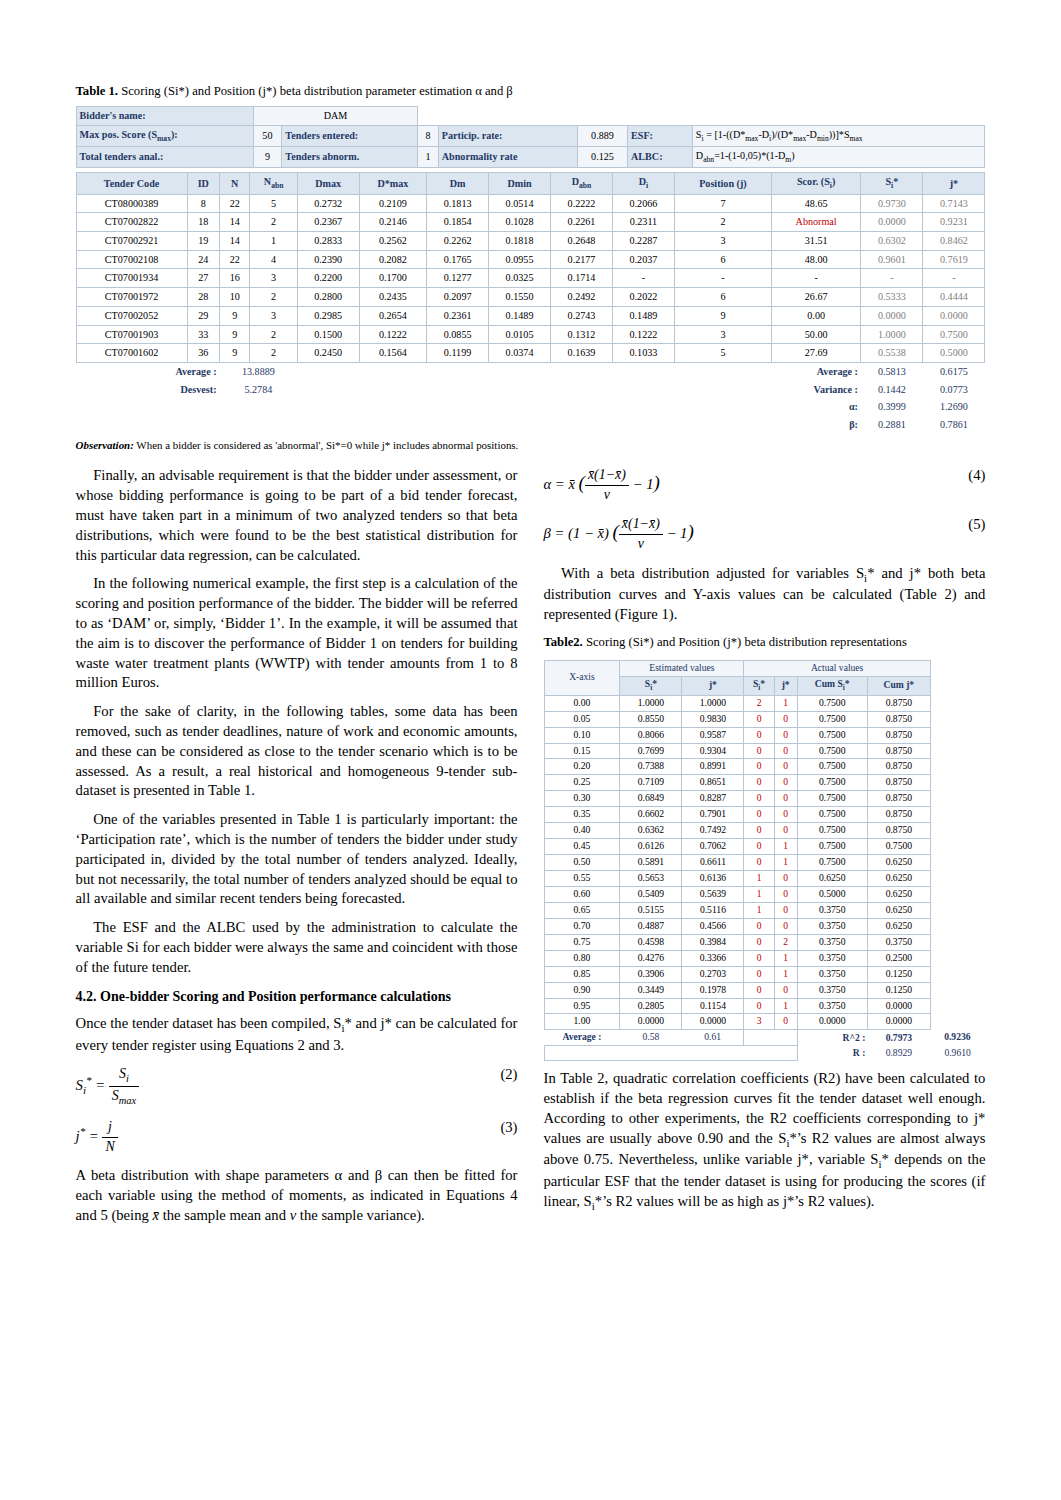Table 1. Scoring (Si*) and Position (j*) beta distribution parameter estimation α and β
| Bidder's name: | DAM | | | |
| Max pos. Score (S max ): | 50 | Tenders entered: | 8 | Particip. rate: | 0.889 | ESF: | S i = [1-((D* max -D i )/(D* max -D min ))]*S max |
| Total tenders anal.: | 9 | Tenders abnorm. | 1 | Abnormality rate | 0.125 | ALBC: | D abn =1-(1-0,05)*(1-D m ) |
| Tender Code | ID | N | N abn | Dmax | D*max | Dm | Dmin | D abn | D i | Position (j) | Scor. (S i ) | S i * | j* |
| --- | --- | --- | --- | --- | --- | --- | --- | --- | --- | --- | --- | --- | --- |
| CT08000389 | 8 | 22 | 5 | 0.2732 | 0.2109 | 0.1813 | 0.0514 | 0.2222 | 0.2066 | 7 | 48.65 | 0.9730 | 0.7143 |
| CT07002822 | 18 | 14 | 2 | 0.2367 | 0.2146 | 0.1854 | 0.1028 | 0.2261 | 0.2311 | 2 | Abnormal | 0.0000 | 0.9231 |
| CT07002921 | 19 | 14 | 1 | 0.2833 | 0.2562 | 0.2262 | 0.1818 | 0.2648 | 0.2287 | 3 | 31.51 | 0.6302 | 0.8462 |
| CT07002108 | 24 | 22 | 4 | 0.2390 | 0.2082 | 0.1765 | 0.0955 | 0.2177 | 0.2037 | 6 | 48.00 | 0.9601 | 0.7619 |
| CT07001934 | 27 | 16 | 3 | 0.2200 | 0.1700 | 0.1277 | 0.0325 | 0.1714 | - | - | - | - | - |
| CT07001972 | 28 | 10 | 2 | 0.2800 | 0.2435 | 0.2097 | 0.1550 | 0.2492 | 0.2022 | 6 | 26.67 | 0.5333 | 0.4444 |
| CT07002052 | 29 | 9 | 3 | 0.2985 | 0.2654 | 0.2361 | 0.1489 | 0.2743 | 0.1489 | 9 | 0.00 | 0.0000 | 0.0000 |
| CT07001903 | 33 | 9 | 2 | 0.1500 | 0.1222 | 0.0855 | 0.0105 | 0.1312 | 0.1222 | 3 | 50.00 | 1.0000 | 0.7500 |
| CT07001602 | 36 | 9 | 2 | 0.2450 | 0.1564 | 0.1199 | 0.0374 | 0.1639 | 0.1033 | 5 | 27.69 | 0.5538 | 0.5000 |
| Average : | 13.8889 | | Average : | 0.5813 | 0.6175 |
| Desvest: | 5.2784 | | Variance : | 0.1442 | 0.0773 |
| | α: | 0.3999 | 1.2690 |
| | β: | 0.2881 | 0.7861 |
Observation: When a bidder is considered as 'abnormal', Si*=0 while j* includes abnormal positions.
Finally, an advisable requirement is that the bidder under assessment, or whose bidding performance is going to be part of a bid tender forecast, must have taken part in a minimum of two analyzed tenders so that beta distributions, which were found to be the best statistical distribution for this particular data regression, can be calculated.
In the following numerical example, the first step is a calculation of the scoring and position performance of the bidder. The bidder will be referred to as ‘DAM’ or, simply, ‘Bidder 1’. In the example, it will be assumed that the aim is to discover the performance of Bidder 1 on tenders for building waste water treatment plants (WWTP) with tender amounts from 1 to 8 million Euros.
For the sake of clarity, in the following tables, some data has been removed, such as tender deadlines, nature of work and economic amounts, and these can be considered as close to the tender scenario which is to be assessed. As a result, a real historical and homogeneous 9-tender sub-dataset is presented in Table 1.
One of the variables presented in Table 1 is particularly important: the ‘Participation rate’, which is the number of tenders the bidder under study participated in, divided by the total number of tenders analyzed. Ideally, but not necessarily, the total number of tenders analyzed should be equal to all available and similar recent tenders being forecasted.
The ESF and the ALBC used by the administration to calculate the variable Si for each bidder were always the same and coincident with those of the future tender.
4.2. One-bidder Scoring and Position performance calculations
Once the tender dataset has been compiled, Si* and j* can be calculated for every tender register using Equations 2 and 3.
Si* = Si Smax (2)
j* = jN (3)
A beta distribution with shape parameters α and β can then be fitted for each variable using the method of moments, as indicated in Equations 4 and 5 (being x̄ the sample mean and v the sample variance).
α = x̄ (x̄(1−x̄) v − 1) (4)
β = (1 − x̄) (x̄(1−x̄) v − 1) (5)
With a beta distribution adjusted for variables Si* and j* both beta distribution curves and Y-axis values can be calculated (Table 2) and represented (Figure 1).
Table2. Scoring (Si*) and Position (j*) beta distribution representations
| X-axis | Estimated values | Actual values |
| --- | --- | --- |
| S i * | j* | S i * | j* | Cum S i * | Cum j* |
| 0.00 | 1.0000 | 1.0000 | 2 | 1 | 0.7500 | 0.8750 |
| 0.05 | 0.8550 | 0.9830 | 0 | 0 | 0.7500 | 0.8750 |
| 0.10 | 0.8066 | 0.9587 | 0 | 0 | 0.7500 | 0.8750 |
| 0.15 | 0.7699 | 0.9304 | 0 | 0 | 0.7500 | 0.8750 |
| 0.20 | 0.7388 | 0.8991 | 0 | 0 | 0.7500 | 0.8750 |
| 0.25 | 0.7109 | 0.8651 | 0 | 0 | 0.7500 | 0.8750 |
| 0.30 | 0.6849 | 0.8287 | 0 | 0 | 0.7500 | 0.8750 |
| 0.35 | 0.6602 | 0.7901 | 0 | 0 | 0.7500 | 0.8750 |
| 0.40 | 0.6362 | 0.7492 | 0 | 0 | 0.7500 | 0.8750 |
| 0.45 | 0.6126 | 0.7062 | 0 | 1 | 0.7500 | 0.7500 |
| 0.50 | 0.5891 | 0.6611 | 0 | 1 | 0.7500 | 0.6250 |
| 0.55 | 0.5653 | 0.6136 | 1 | 0 | 0.6250 | 0.6250 |
| 0.60 | 0.5409 | 0.5639 | 1 | 0 | 0.5000 | 0.6250 |
| 0.65 | 0.5155 | 0.5116 | 1 | 0 | 0.3750 | 0.6250 |
| 0.70 | 0.4887 | 0.4566 | 0 | 0 | 0.3750 | 0.6250 |
| 0.75 | 0.4598 | 0.3984 | 0 | 2 | 0.3750 | 0.3750 |
| 0.80 | 0.4276 | 0.3366 | 0 | 1 | 0.3750 | 0.2500 |
| 0.85 | 0.3906 | 0.2703 | 0 | 1 | 0.3750 | 0.1250 |
| 0.90 | 0.3449 | 0.1978 | 0 | 0 | 0.3750 | 0.1250 |
| 0.95 | 0.2805 | 0.1154 | 0 | 1 | 0.3750 | 0.0000 |
| 1.00 | 0.0000 | 0.0000 | 3 | 0 | 0.0000 | 0.0000 |
| Average : | 0.58 | 0.61 | | R^2 : | 0.7973 | 0.9236 |
| | R : | 0.8929 | 0.9610 |
In Table 2, quadratic correlation coefficients (R2) have been calculated to establish if the beta regression curves fit the tender dataset well enough. According to other experiments, the R2 coefficients corresponding to j* values are usually above 0.90 and the Si*’s R2 values are almost always above 0.75. Nevertheless, unlike variable j*, variable Si* depends on the particular ESF that the tender dataset is using for producing the scores (if linear, Si*’s R2 values will be as high as j*’s R2 values).